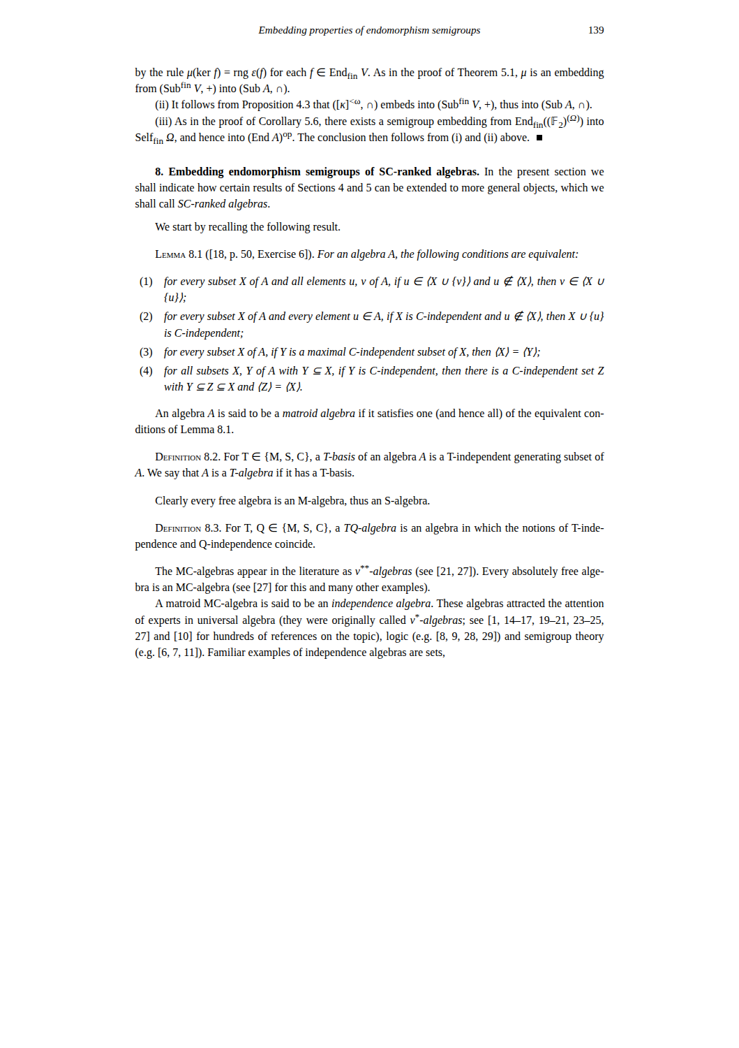Embedding properties of endomorphism semigroups 139
by the rule μ(ker f) = rng ε(f) for each f ∈ Endfin V. As in the proof of Theorem 5.1, μ is an embedding from (Subfin V, +) into (Sub A, ∩).
(ii) It follows from Proposition 4.3 that ([κ]<ω, ∩) embeds into (Subfin V, +), thus into (Sub A, ∩).
(iii) As in the proof of Corollary 5.6, there exists a semigroup embedding from Endfin((𝔽2)(Ω)) into Selffin Ω, and hence into (End A)op. The conclusion then follows from (i) and (ii) above.
8. Embedding endomorphism semigroups of SC-ranked algebras. In the present section we shall indicate how certain results of Sections 4 and 5 can be extended to more general objects, which we shall call SC-ranked algebras.
We start by recalling the following result.
Lemma 8.1 ([18, p. 50, Exercise 6]). For an algebra A, the following conditions are equivalent:
for every subset X of A and all elements u, v of A, if u ∈ ⟨X ∪ {v}⟩ and u ∉ ⟨X⟩, then v ∈ ⟨X ∪ {u}⟩;
for every subset X of A and every element u ∈ A, if X is C-independent and u ∉ ⟨X⟩, then X ∪ {u} is C-independent;
for every subset X of A, if Y is a maximal C-independent subset of X, then ⟨X⟩ = ⟨Y⟩;
for all subsets X, Y of A with Y ⊆ X, if Y is C-independent, then there is a C-independent set Z with Y ⊆ Z ⊆ X and ⟨Z⟩ = ⟨X⟩.
An algebra A is said to be a matroid algebra if it satisfies one (and hence all) of the equivalent conditions of Lemma 8.1.
Definition 8.2. For T ∈ {M, S, C}, a T-basis of an algebra A is a T-independent generating subset of A. We say that A is a T-algebra if it has a T-basis.
Clearly every free algebra is an M-algebra, thus an S-algebra.
Definition 8.3. For T, Q ∈ {M, S, C}, a TQ-algebra is an algebra in which the notions of T-independence and Q-independence coincide.
The MC-algebras appear in the literature as v**-algebras (see [21, 27]). Every absolutely free algebra is an MC-algebra (see [27] for this and many other examples).
A matroid MC-algebra is said to be an independence algebra. These algebras attracted the attention of experts in universal algebra (they were originally called v*-algebras; see [1, 14–17, 19–21, 23–25, 27] and [10] for hundreds of references on the topic), logic (e.g. [8, 9, 28, 29]) and semigroup theory (e.g. [6, 7, 11]). Familiar examples of independence algebras are sets,